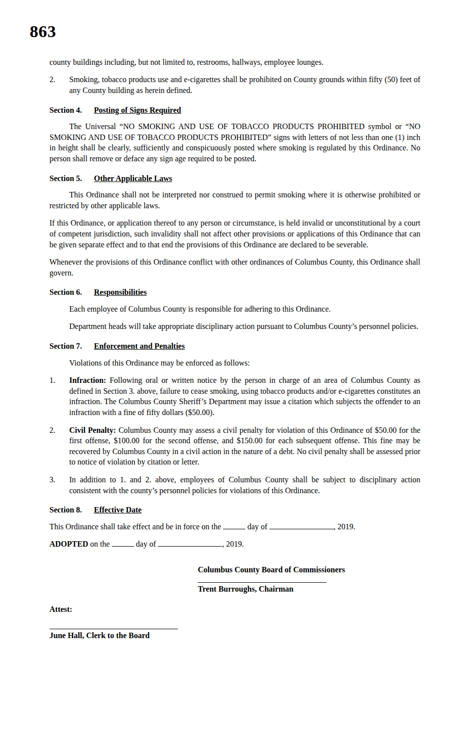863
county buildings including, but not limited to, restrooms, hallways, employee lounges.
2.
Smoking, tobacco products use and e-cigarettes shall be prohibited on County grounds within fifty (50) feet of any County building as herein defined.
Section 4. Posting of Signs Required
The Universal “NO SMOKING AND USE OF TOBACCO PRODUCTS PROHIBITED symbol or “NO SMOKING AND USE OF TOBACCO PRODUCTS PROHIBITED” signs with letters of not less than one (1) inch in height shall be clearly, sufficiently and conspicuously posted where smoking is regulated by this Ordinance. No person shall remove or deface any sign age required to be posted.
Section 5. Other Applicable Laws
This Ordinance shall not be interpreted nor construed to permit smoking where it is otherwise prohibited or restricted by other applicable laws.
If this Ordinance, or application thereof to any person or circumstance, is held invalid or unconstitutional by a court of competent jurisdiction, such invalidity shall not affect other provisions or applications of this Ordinance that can be given separate effect and to that end the provisions of this Ordinance are declared to be severable.
Whenever the provisions of this Ordinance conflict with other ordinances of Columbus County, this Ordinance shall govern.
Section 6. Responsibilities
Each employee of Columbus County is responsible for adhering to this Ordinance.
Department heads will take appropriate disciplinary action pursuant to Columbus County’s personnel policies.
Section 7. Enforcement and Penalties
Violations of this Ordinance may be enforced as follows:
1.
Infraction: Following oral or written notice by the person in charge of an area of Columbus County as defined in Section 3. above, failure to cease smoking, using tobacco products and/or e-cigarettes constitutes an infraction. The Columbus County Sheriff’s Department may issue a citation which subjects the offender to an infraction with a fine of fifty dollars ($50.00).
2.
Civil Penalty: Columbus County may assess a civil penalty for violation of this Ordinance of $50.00 for the first offense, $100.00 for the second offense, and $150.00 for each subsequent offense. This fine may be recovered by Columbus County in a civil action in the nature of a debt. No civil penalty shall be assessed prior to notice of violation by citation or letter.
3.
In addition to 1. and 2. above, employees of Columbus County shall be subject to disciplinary action consistent with the county’s personnel policies for violations of this Ordinance.
Section 8. Effective Date
This Ordinance shall take effect and be in force on the day of , 2019.
ADOPTED on the day of , 2019.
Columbus County Board of Commissioners
Trent Burroughs, Chairman
Attest:
June Hall, Clerk to the Board